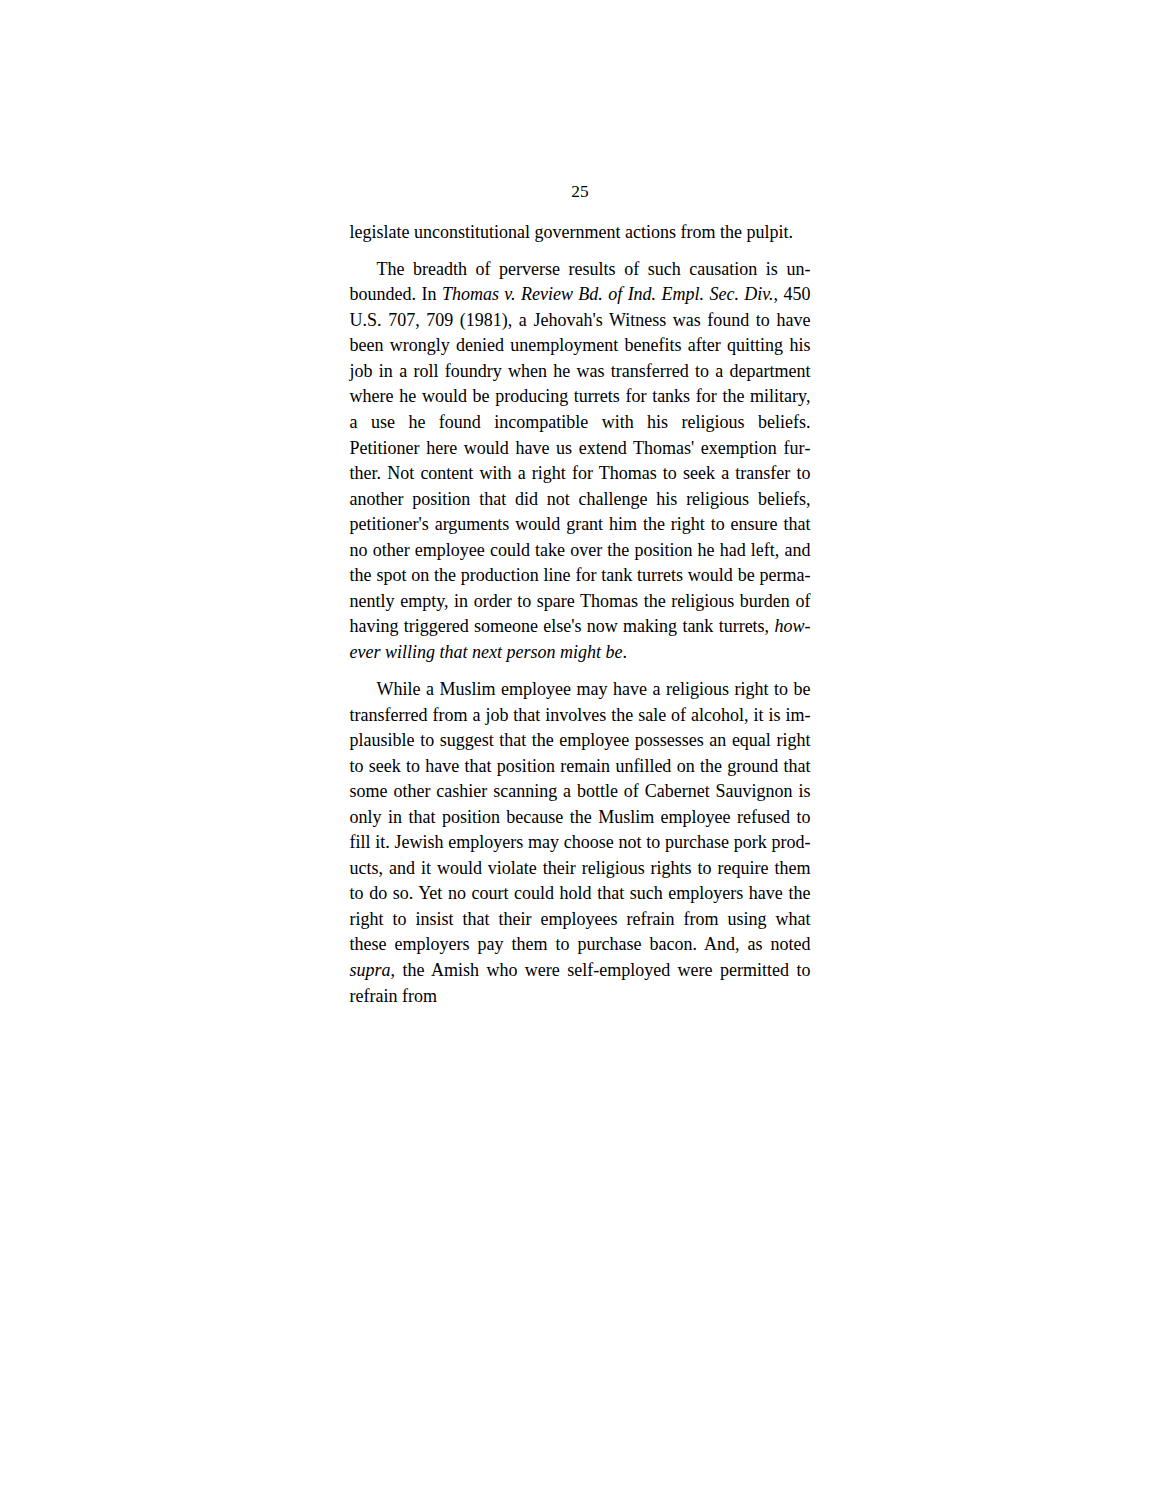25
legislate unconstitutional government actions from the pulpit.
The breadth of perverse results of such causation is unbounded. In Thomas v. Review Bd. of Ind. Empl. Sec. Div., 450 U.S. 707, 709 (1981), a Jehovah's Witness was found to have been wrongly denied unemployment benefits after quitting his job in a roll foundry when he was transferred to a department where he would be producing turrets for tanks for the military, a use he found incompatible with his religious beliefs. Petitioner here would have us extend Thomas' exemption further. Not content with a right for Thomas to seek a transfer to another position that did not challenge his religious beliefs, petitioner's arguments would grant him the right to ensure that no other employee could take over the position he had left, and the spot on the production line for tank turrets would be permanently empty, in order to spare Thomas the religious burden of having triggered someone else's now making tank turrets, however willing that next person might be.
While a Muslim employee may have a religious right to be transferred from a job that involves the sale of alcohol, it is implausible to suggest that the employee possesses an equal right to seek to have that position remain unfilled on the ground that some other cashier scanning a bottle of Cabernet Sauvignon is only in that position because the Muslim employee refused to fill it. Jewish employers may choose not to purchase pork products, and it would violate their religious rights to require them to do so. Yet no court could hold that such employers have the right to insist that their employees refrain from using what these employers pay them to purchase bacon. And, as noted supra, the Amish who were self-employed were permitted to refrain from